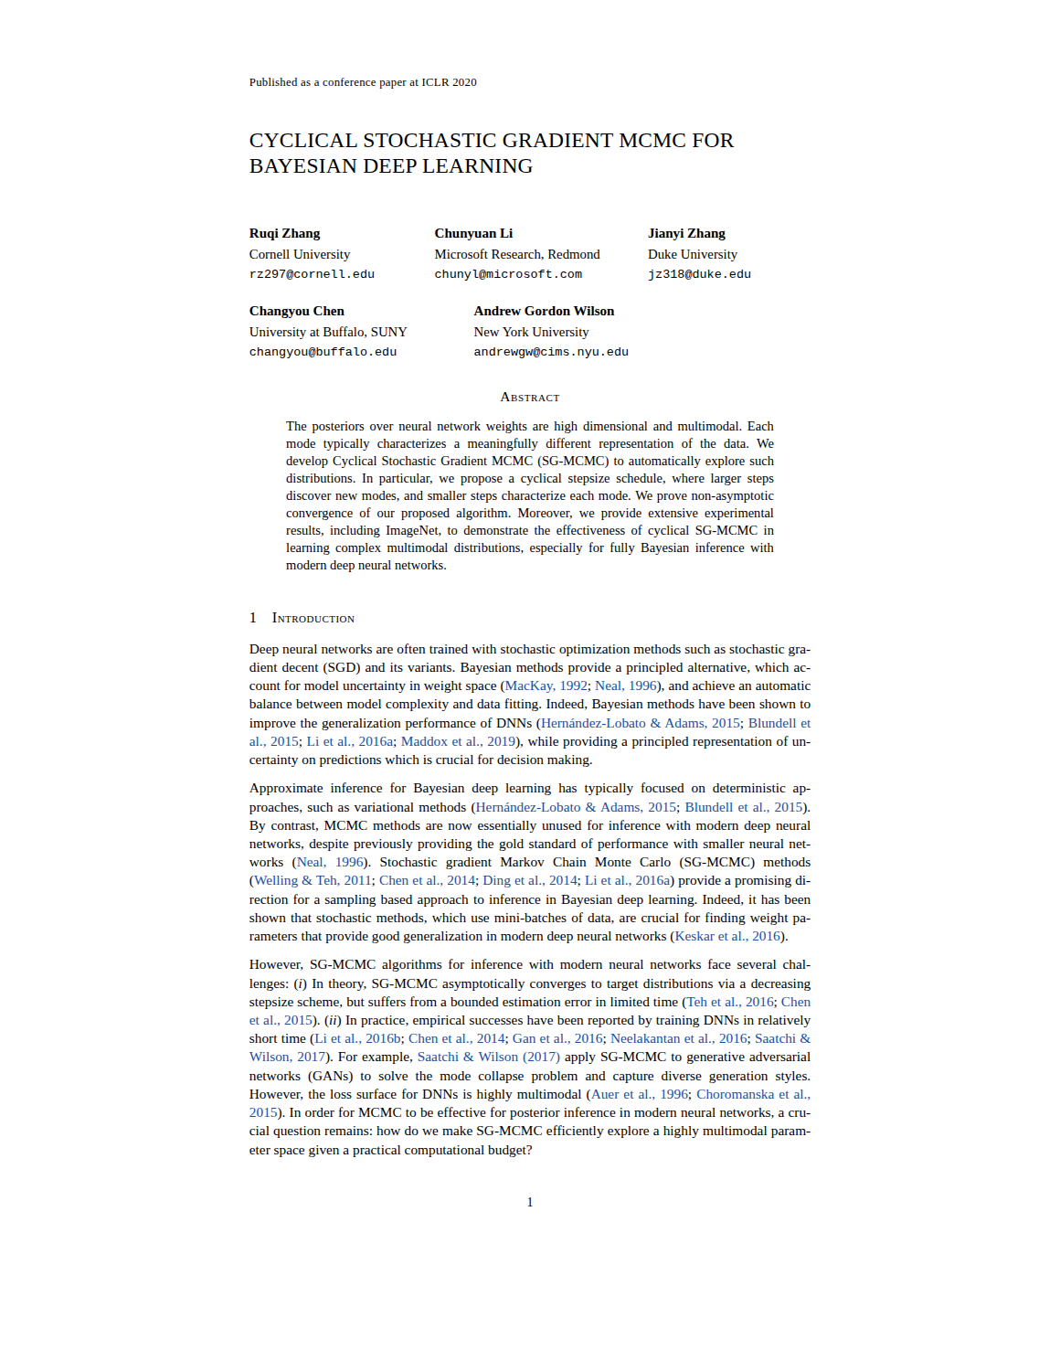Published as a conference paper at ICLR 2020
Cyclical Stochastic Gradient MCMC for
Bayesian Deep Learning
Ruqi Zhang Cornell University rz297@cornell.edu
Chunyuan Li Microsoft Research, Redmond chunyl@microsoft.com
Jianyi Zhang Duke University jz318@duke.edu
Changyou Chen University at Buffalo, SUNY changyou@buffalo.edu
Andrew Gordon Wilson New York University andrewgw@cims.nyu.edu
Abstract
The posteriors over neural network weights are high dimensional and multimodal. Each mode typically characterizes a meaningfully different representation of the data. We develop Cyclical Stochastic Gradient MCMC (SG-MCMC) to automatically explore such distributions. In particular, we propose a cyclical stepsize schedule, where larger steps discover new modes, and smaller steps characterize each mode. We prove non-asymptotic convergence of our proposed algorithm. Moreover, we provide extensive experimental results, including ImageNet, to demonstrate the effectiveness of cyclical SG-MCMC in learning complex multimodal distributions, especially for fully Bayesian inference with modern deep neural networks.
1 Introduction
Deep neural networks are often trained with stochastic optimization methods such as stochastic gradient decent (SGD) and its variants. Bayesian methods provide a principled alternative, which account for model uncertainty in weight space (MacKay, 1992; Neal, 1996), and achieve an automatic balance between model complexity and data fitting. Indeed, Bayesian methods have been shown to improve the generalization performance of DNNs (Hernández-Lobato & Adams, 2015; Blundell et al., 2015; Li et al., 2016a; Maddox et al., 2019), while providing a principled representation of uncertainty on predictions which is crucial for decision making.
Approximate inference for Bayesian deep learning has typically focused on deterministic approaches, such as variational methods (Hernández-Lobato & Adams, 2015; Blundell et al., 2015). By contrast, MCMC methods are now essentially unused for inference with modern deep neural networks, despite previously providing the gold standard of performance with smaller neural networks (Neal, 1996). Stochastic gradient Markov Chain Monte Carlo (SG-MCMC) methods (Welling & Teh, 2011; Chen et al., 2014; Ding et al., 2014; Li et al., 2016a) provide a promising direction for a sampling based approach to inference in Bayesian deep learning. Indeed, it has been shown that stochastic methods, which use mini-batches of data, are crucial for finding weight parameters that provide good generalization in modern deep neural networks (Keskar et al., 2016).
However, SG-MCMC algorithms for inference with modern neural networks face several challenges: (i) In theory, SG-MCMC asymptotically converges to target distributions via a decreasing stepsize scheme, but suffers from a bounded estimation error in limited time (Teh et al., 2016; Chen et al., 2015). (ii) In practice, empirical successes have been reported by training DNNs in relatively short time (Li et al., 2016b; Chen et al., 2014; Gan et al., 2016; Neelakantan et al., 2016; Saatchi & Wilson, 2017). For example, Saatchi & Wilson (2017) apply SG-MCMC to generative adversarial networks (GANs) to solve the mode collapse problem and capture diverse generation styles. However, the loss surface for DNNs is highly multimodal (Auer et al., 1996; Choromanska et al., 2015). In order for MCMC to be effective for posterior inference in modern neural networks, a crucial question remains: how do we make SG-MCMC efficiently explore a highly multimodal parameter space given a practical computational budget?
1